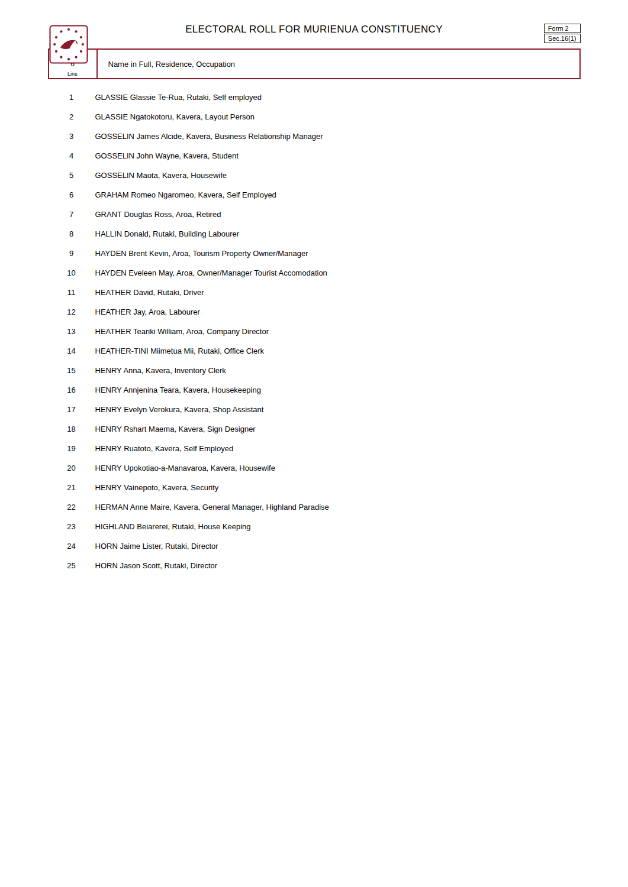ELECTORAL ROLL FOR MURIENUA CONSTITUENCY
Form 2
Sec.16(1)
Page 6 Line
Name in Full, Residence, Occupation
| 1 | GLASSIE Glassie Te-Rua, Rutaki, Self employed |
| 2 | GLASSIE Ngatokotoru, Kavera, Layout Person |
| 3 | GOSSELIN James Alcide, Kavera, Business Relationship Manager |
| 4 | GOSSELIN John Wayne, Kavera, Student |
| 5 | GOSSELIN Maota, Kavera, Housewife |
| 6 | GRAHAM Romeo Ngaromeo, Kavera, Self Employed |
| 7 | GRANT Douglas Ross, Aroa, Retired |
| 8 | HALLIN Donald, Rutaki, Building Labourer |
| 9 | HAYDEN Brent Kevin, Aroa, Tourism Property Owner/Manager |
| 10 | HAYDEN Eveleen May, Aroa, Owner/Manager Tourist Accomodation |
| 11 | HEATHER David, Rutaki, Driver |
| 12 | HEATHER Jay, Aroa, Labourer |
| 13 | HEATHER Teariki William, Aroa, Company Director |
| 14 | HEATHER-TINI Miimetua Mii, Rutaki, Office Clerk |
| 15 | HENRY Anna, Kavera, Inventory Clerk |
| 16 | HENRY Annjenina Teara, Kavera, Housekeeping |
| 17 | HENRY Evelyn Verokura, Kavera, Shop Assistant |
| 18 | HENRY Rshart Maema, Kavera, Sign Designer |
| 19 | HENRY Ruatoto, Kavera, Self Employed |
| 20 | HENRY Upokotiao-a-Manavaroa, Kavera, Housewife |
| 21 | HENRY Vainepoto, Kavera, Security |
| 22 | HERMAN Anne Maire, Kavera, General Manager, Highland Paradise |
| 23 | HIGHLAND Beiarerei, Rutaki, House Keeping |
| 24 | HORN Jaime Lister, Rutaki, Director |
| 25 | HORN Jason Scott, Rutaki, Director |